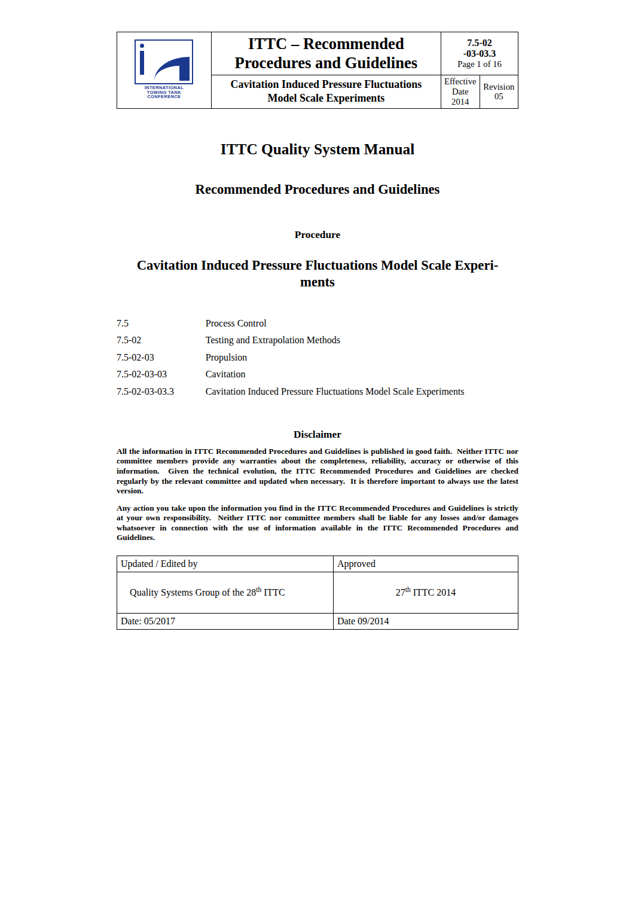| INTERNATIONAL TOWING TANK CONFERENCE | ITTC – Recommended Procedures and Guidelines | 7.5-02 -03-03.3 Page 1 of 16 |
| Cavitation Induced Pressure Fluctuations Model Scale Experiments | Effective Date 2014 | Revision 05 |
ITTC Quality System Manual
Recommended Procedures and Guidelines
Procedure
Cavitation Induced Pressure Fluctuations Model Scale Experi-
ments
| 7.5 | Process Control |
| 7.5-02 | Testing and Extrapolation Methods |
| 7.5-02-03 | Propulsion |
| 7.5-02-03-03 | Cavitation |
| 7.5-02-03-03.3 | Cavitation Induced Pressure Fluctuations Model Scale Experiments |
Disclaimer
All the information in ITTC Recommended Procedures and Guidelines is published in good faith. Neither ITTC nor committee members provide any warranties about the completeness, reliability, accuracy or otherwise of this information. Given the technical evolution, the ITTC Recommended Procedures and Guidelines are checked regularly by the relevant committee and updated when necessary. It is therefore important to always use the latest version.
Any action you take upon the information you find in the ITTC Recommended Procedures and Guidelines is strictly at your own responsibility. Neither ITTC nor committee members shall be liable for any losses and/or damages whatsoever in connection with the use of information available in the ITTC Recommended Procedures and Guidelines.
| Updated / Edited by | Approved |
| Quality Systems Group of the 28 th ITTC | 27 th ITTC 2014 |
| Date: 05/2017 | Date 09/2014 |